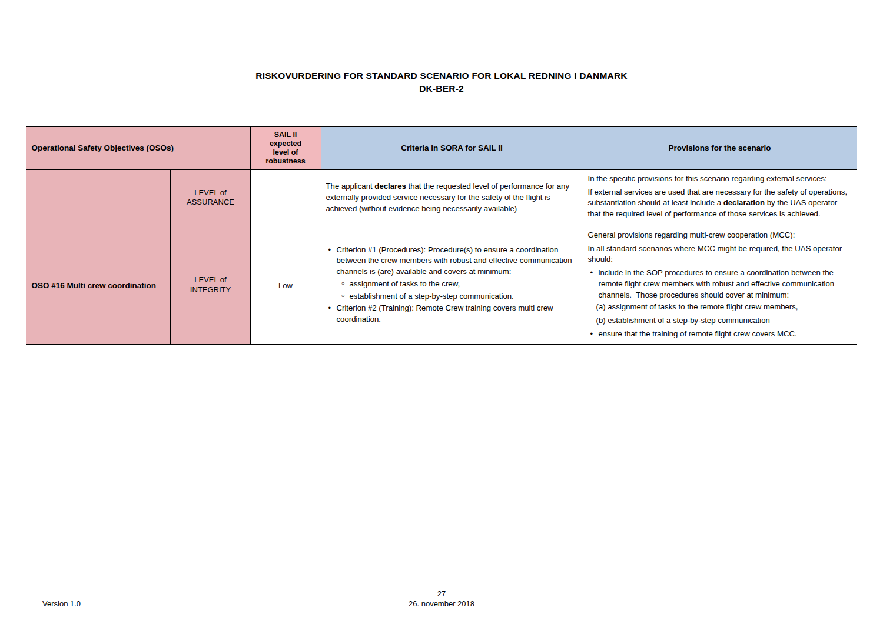RISKOVURDERING FOR STANDARD SCENARIO FOR LOKAL REDNING I DANMARK DK-BER-2
| Operational Safety Objectives (OSOs) | SAIL II expected level of robustness | Criteria in SORA for SAIL II | Provisions for the scenario |
| --- | --- | --- | --- |
| | LEVEL of ASSURANCE | | The applicant declares that the requested level of performance for any externally provided service necessary for the safety of the flight is achieved (without evidence being necessarily available) | In the specific provisions for this scenario regarding external services: If external services are used that are necessary for the safety of operations, substantiation should at least include a declaration by the UAS operator that the required level of performance of those services is achieved. |
| OSO #16 Multi crew coordination | LEVEL of INTEGRITY | Low | Criterion #1 (Procedures): Procedure(s) to ensure a coordination between the crew members with robust and effective communication channels is (are) available and covers at minimum: assignment of tasks to the crew, establishment of a step-by-step communication. Criterion #2 (Training): Remote Crew training covers multi crew coordination. | General provisions regarding multi-crew cooperation (MCC): In all standard scenarios where MCC might be required, the UAS operator should: include in the SOP procedures to ensure a coordination between the remote flight crew members with robust and effective communication channels. Those procedures should cover at minimum: (a) assignment of tasks to the remote flight crew members, (b) establishment of a step-by-step communication ensure that the training of remote flight crew covers MCC. |
27
Version 1.0
26. november 2018